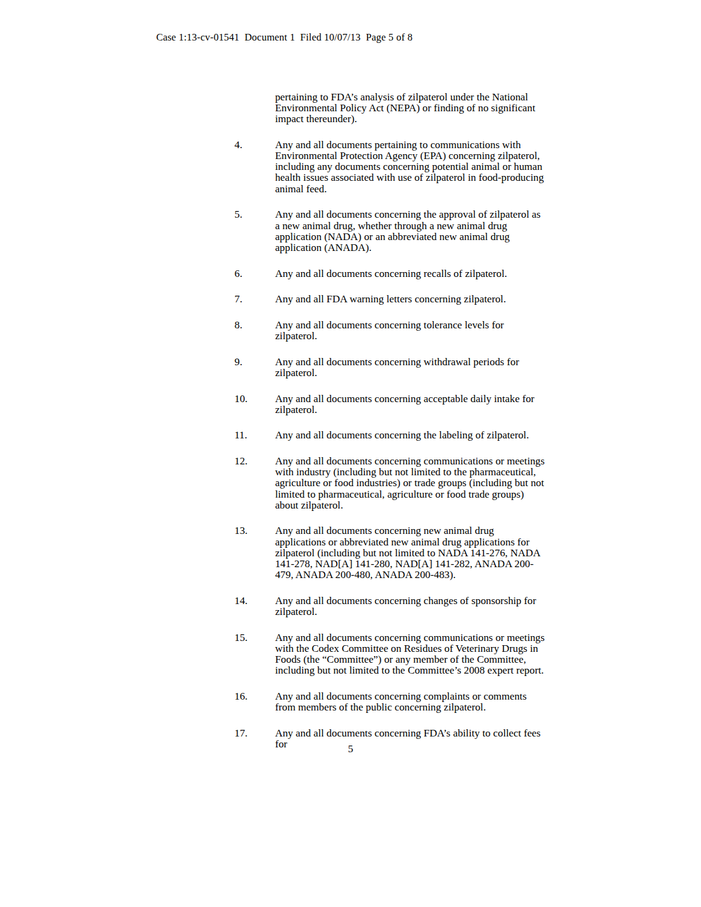Case 1:13-cv-01541 Document 1 Filed 10/07/13 Page 5 of 8
pertaining to FDA’s analysis of zilpaterol under the National Environmental Policy Act (NEPA) or finding of no significant impact thereunder).
4. Any and all documents pertaining to communications with Environmental Protection Agency (EPA) concerning zilpaterol, including any documents concerning potential animal or human health issues associated with use of zilpaterol in food-producing animal feed.
5. Any and all documents concerning the approval of zilpaterol as a new animal drug, whether through a new animal drug application (NADA) or an abbreviated new animal drug application (ANADA).
6. Any and all documents concerning recalls of zilpaterol.
7. Any and all FDA warning letters concerning zilpaterol.
8. Any and all documents concerning tolerance levels for zilpaterol.
9. Any and all documents concerning withdrawal periods for zilpaterol.
10. Any and all documents concerning acceptable daily intake for zilpaterol.
11. Any and all documents concerning the labeling of zilpaterol.
12. Any and all documents concerning communications or meetings with industry (including but not limited to the pharmaceutical, agriculture or food industries) or trade groups (including but not limited to pharmaceutical, agriculture or food trade groups) about zilpaterol.
13. Any and all documents concerning new animal drug applications or abbreviated new animal drug applications for zilpaterol (including but not limited to NADA 141-276, NADA 141-278, NAD[A] 141-280, NAD[A] 141-282, ANADA 200-479, ANADA 200-480, ANADA 200-483).
14. Any and all documents concerning changes of sponsorship for zilpaterol.
15. Any and all documents concerning communications or meetings with the Codex Committee on Residues of Veterinary Drugs in Foods (the “Committee”) or any member of the Committee, including but not limited to the Committee’s 2008 expert report.
16. Any and all documents concerning complaints or comments from members of the public concerning zilpaterol.
17. Any and all documents concerning FDA’s ability to collect fees for
5